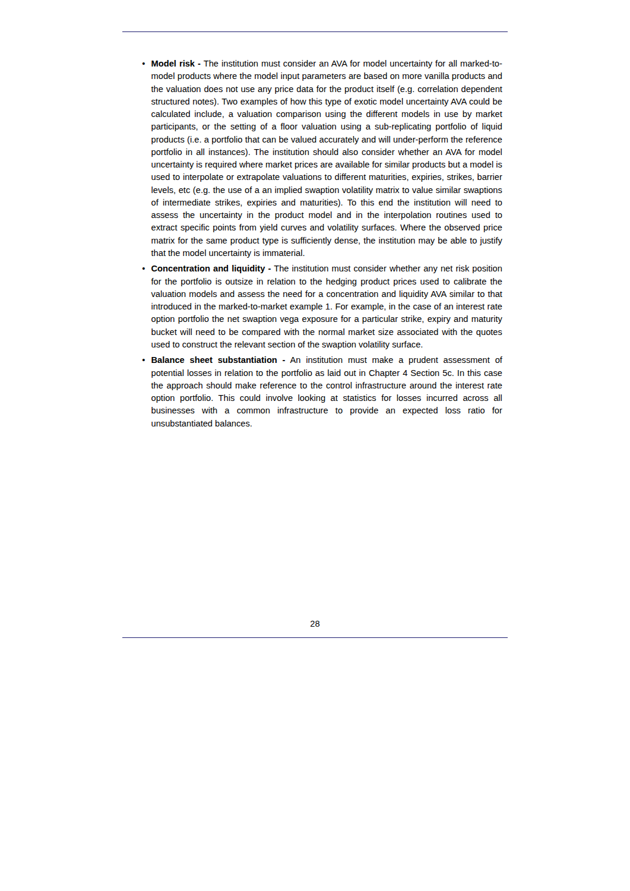Model risk - The institution must consider an AVA for model uncertainty for all marked-to-model products where the model input parameters are based on more vanilla products and the valuation does not use any price data for the product itself (e.g. correlation dependent structured notes). Two examples of how this type of exotic model uncertainty AVA could be calculated include, a valuation comparison using the different models in use by market participants, or the setting of a floor valuation using a sub-replicating portfolio of liquid products (i.e. a portfolio that can be valued accurately and will under-perform the reference portfolio in all instances). The institution should also consider whether an AVA for model uncertainty is required where market prices are available for similar products but a model is used to interpolate or extrapolate valuations to different maturities, expiries, strikes, barrier levels, etc (e.g. the use of a an implied swaption volatility matrix to value similar swaptions of intermediate strikes, expiries and maturities). To this end the institution will need to assess the uncertainty in the product model and in the interpolation routines used to extract specific points from yield curves and volatility surfaces. Where the observed price matrix for the same product type is sufficiently dense, the institution may be able to justify that the model uncertainty is immaterial.
Concentration and liquidity - The institution must consider whether any net risk position for the portfolio is outsize in relation to the hedging product prices used to calibrate the valuation models and assess the need for a concentration and liquidity AVA similar to that introduced in the marked-to-market example 1. For example, in the case of an interest rate option portfolio the net swaption vega exposure for a particular strike, expiry and maturity bucket will need to be compared with the normal market size associated with the quotes used to construct the relevant section of the swaption volatility surface.
Balance sheet substantiation - An institution must make a prudent assessment of potential losses in relation to the portfolio as laid out in Chapter 4 Section 5c. In this case the approach should make reference to the control infrastructure around the interest rate option portfolio. This could involve looking at statistics for losses incurred across all businesses with a common infrastructure to provide an expected loss ratio for unsubstantiated balances.
28